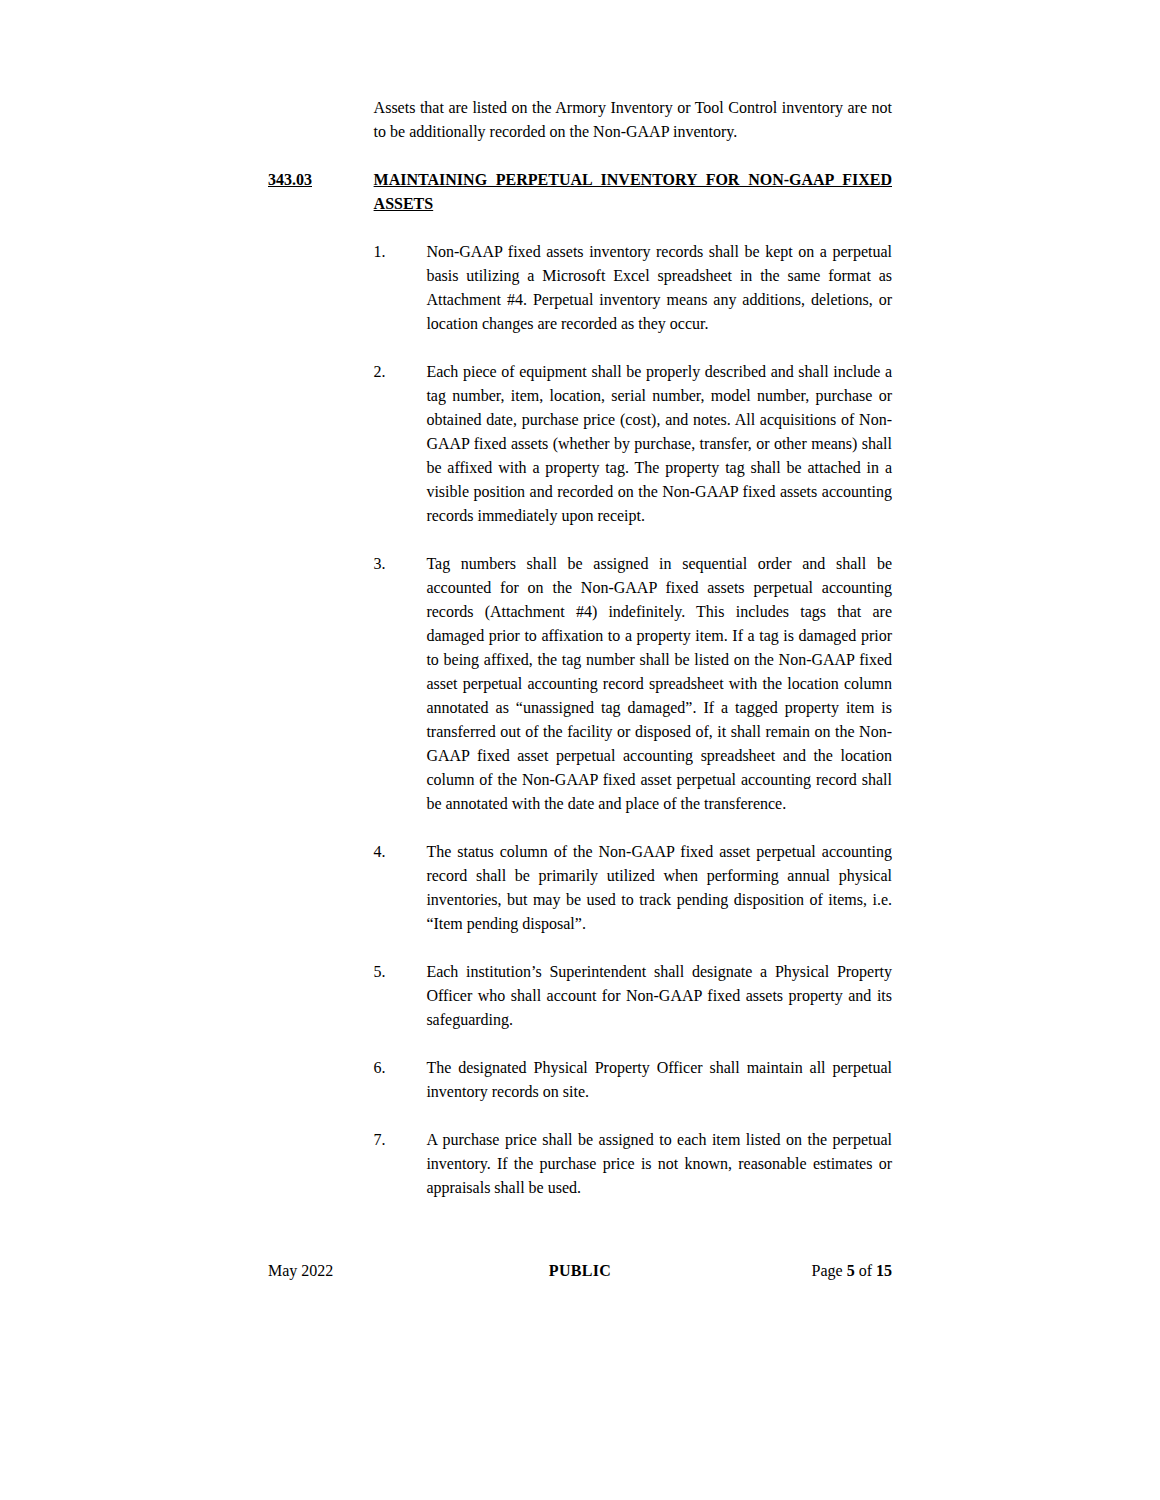Assets that are listed on the Armory Inventory or Tool Control inventory are not to be additionally recorded on the Non-GAAP inventory.
343.03 MAINTAINING PERPETUAL INVENTORY FOR NON-GAAP FIXED ASSETS
1. Non-GAAP fixed assets inventory records shall be kept on a perpetual basis utilizing a Microsoft Excel spreadsheet in the same format as Attachment #4. Perpetual inventory means any additions, deletions, or location changes are recorded as they occur.
2. Each piece of equipment shall be properly described and shall include a tag number, item, location, serial number, model number, purchase or obtained date, purchase price (cost), and notes. All acquisitions of Non-GAAP fixed assets (whether by purchase, transfer, or other means) shall be affixed with a property tag. The property tag shall be attached in a visible position and recorded on the Non-GAAP fixed assets accounting records immediately upon receipt.
3. Tag numbers shall be assigned in sequential order and shall be accounted for on the Non-GAAP fixed assets perpetual accounting records (Attachment #4) indefinitely. This includes tags that are damaged prior to affixation to a property item. If a tag is damaged prior to being affixed, the tag number shall be listed on the Non-GAAP fixed asset perpetual accounting record spreadsheet with the location column annotated as “unassigned tag damaged”. If a tagged property item is transferred out of the facility or disposed of, it shall remain on the Non-GAAP fixed asset perpetual accounting spreadsheet and the location column of the Non-GAAP fixed asset perpetual accounting record shall be annotated with the date and place of the transference.
4. The status column of the Non-GAAP fixed asset perpetual accounting record shall be primarily utilized when performing annual physical inventories, but may be used to track pending disposition of items, i.e. “Item pending disposal”.
5. Each institution’s Superintendent shall designate a Physical Property Officer who shall account for Non-GAAP fixed assets property and its safeguarding.
6. The designated Physical Property Officer shall maintain all perpetual inventory records on site.
7. A purchase price shall be assigned to each item listed on the perpetual inventory. If the purchase price is not known, reasonable estimates or appraisals shall be used.
May 2022
PUBLIC
Page 5 of 15